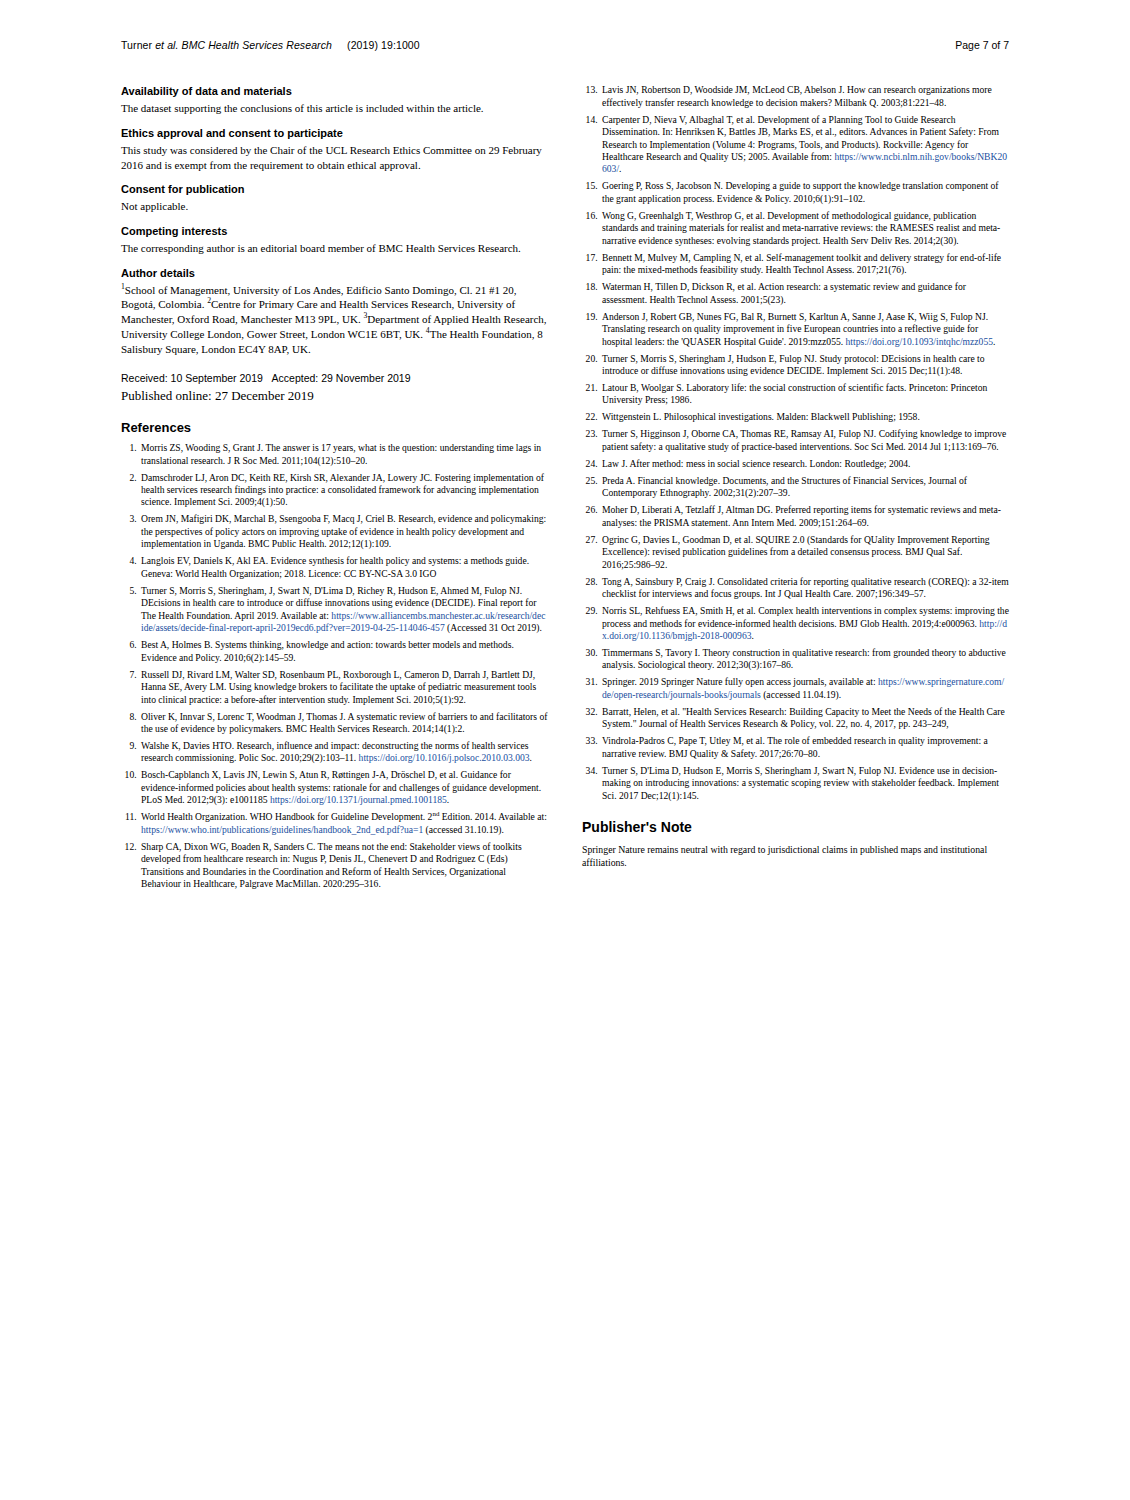Turner et al. BMC Health Services Research (2019) 19:1000
Page 7 of 7
Availability of data and materials
The dataset supporting the conclusions of this article is included within the article.
Ethics approval and consent to participate
This study was considered by the Chair of the UCL Research Ethics Committee on 29 February 2016 and is exempt from the requirement to obtain ethical approval.
Consent for publication
Not applicable.
Competing interests
The corresponding author is an editorial board member of BMC Health Services Research.
Author details
1School of Management, University of Los Andes, Edificio Santo Domingo, Cl. 21 #1 20, Bogotá, Colombia. 2Centre for Primary Care and Health Services Research, University of Manchester, Oxford Road, Manchester M13 9PL, UK. 3Department of Applied Health Research, University College London, Gower Street, London WC1E 6BT, UK. 4The Health Foundation, 8 Salisbury Square, London EC4Y 8AP, UK.
Received: 10 September 2019 Accepted: 29 November 2019
Published online: 27 December 2019
References
Morris ZS, Wooding S, Grant J. The answer is 17 years, what is the question: understanding time lags in translational research. J R Soc Med. 2011;104(12):510–20.
Damschroder LJ, Aron DC, Keith RE, Kirsh SR, Alexander JA, Lowery JC. Fostering implementation of health services research findings into practice: a consolidated framework for advancing implementation science. Implement Sci. 2009;4(1):50.
Orem JN, Mafigiri DK, Marchal B, Ssengooba F, Macq J, Criel B. Research, evidence and policymaking: the perspectives of policy actors on improving uptake of evidence in health policy development and implementation in Uganda. BMC Public Health. 2012;12(1):109.
Langlois EV, Daniels K, Akl EA. Evidence synthesis for health policy and systems: a methods guide. Geneva: World Health Organization; 2018. Licence: CC BY-NC-SA 3.0 IGO
Turner S, Morris S, Sheringham, J, Swart N, D'Lima D, Richey R, Hudson E, Ahmed M, Fulop NJ. DEcisions in health care to introduce or diffuse innovations using evidence (DECIDE). Final report for The Health Foundation. April 2019. Available at: https://www.alliancembs.manchester.ac.uk/research/decide/assets/decide-final-report-april-2019ecd6.pdf?ver=2019-04-25-114046-457 (Accessed 31 Oct 2019).
Best A, Holmes B. Systems thinking, knowledge and action: towards better models and methods. Evidence and Policy. 2010;6(2):145–59.
Russell DJ, Rivard LM, Walter SD, Rosenbaum PL, Roxborough L, Cameron D, Darrah J, Bartlett DJ, Hanna SE, Avery LM. Using knowledge brokers to facilitate the uptake of pediatric measurement tools into clinical practice: a before-after intervention study. Implement Sci. 2010;5(1):92.
Oliver K, Innvar S, Lorenc T, Woodman J, Thomas J. A systematic review of barriers to and facilitators of the use of evidence by policymakers. BMC Health Services Research. 2014;14(1):2.
Walshe K, Davies HTO. Research, influence and impact: deconstructing the norms of health services research commissioning. Polic Soc. 2010;29(2):103–11. https://doi.org/10.1016/j.polsoc.2010.03.003.
Bosch-Capblanch X, Lavis JN, Lewin S, Atun R, Røttingen J-A, Dröschel D, et al. Guidance for evidence-informed policies about health systems: rationale for and challenges of guidance development. PLoS Med. 2012;9(3): e1001185 https://doi.org/10.1371/journal.pmed.1001185.
World Health Organization. WHO Handbook for Guideline Development. 2nd Edition. 2014. Available at: https://www.who.int/publications/guidelines/handbook_2nd_ed.pdf?ua=1 (accessed 31.10.19).
Sharp CA, Dixon WG, Boaden R, Sanders C. The means not the end: Stakeholder views of toolkits developed from healthcare research in: Nugus P, Denis JL, Chenevert D and Rodriguez C (Eds) Transitions and Boundaries in the Coordination and Reform of Health Services, Organizational Behaviour in Healthcare, Palgrave MacMillan. 2020:295–316.
Lavis JN, Robertson D, Woodside JM, McLeod CB, Abelson J. How can research organizations more effectively transfer research knowledge to decision makers? Milbank Q. 2003;81:221–48.
Carpenter D, Nieva V, Albaghal T, et al. Development of a Planning Tool to Guide Research Dissemination. In: Henriksen K, Battles JB, Marks ES, et al., editors. Advances in Patient Safety: From Research to Implementation (Volume 4: Programs, Tools, and Products). Rockville: Agency for Healthcare Research and Quality US; 2005. Available from: https://www.ncbi.nlm.nih.gov/books/NBK20603/.
Goering P, Ross S, Jacobson N. Developing a guide to support the knowledge translation component of the grant application process. Evidence & Policy. 2010;6(1):91–102.
Wong G, Greenhalgh T, Westhrop G, et al. Development of methodological guidance, publication standards and training materials for realist and meta-narrative reviews: the RAMESES realist and meta-narrative evidence syntheses: evolving standards project. Health Serv Deliv Res. 2014;2(30).
Bennett M, Mulvey M, Campling N, et al. Self-management toolkit and delivery strategy for end-of-life pain: the mixed-methods feasibility study. Health Technol Assess. 2017;21(76).
Waterman H, Tillen D, Dickson R, et al. Action research: a systematic review and guidance for assessment. Health Technol Assess. 2001;5(23).
Anderson J, Robert GB, Nunes FG, Bal R, Burnett S, Karltun A, Sanne J, Aase K, Wiig S, Fulop NJ. Translating research on quality improvement in five European countries into a reflective guide for hospital leaders: the 'QUASER Hospital Guide'. 2019:mzz055. https://doi.org/10.1093/intqhc/mzz055.
Turner S, Morris S, Sheringham J, Hudson E, Fulop NJ. Study protocol: DEcisions in health care to introduce or diffuse innovations using evidence DECIDE. Implement Sci. 2015 Dec;11(1):48.
Latour B, Woolgar S. Laboratory life: the social construction of scientific facts. Princeton: Princeton University Press; 1986.
Wittgenstein L. Philosophical investigations. Malden: Blackwell Publishing; 1958.
Turner S, Higginson J, Oborne CA, Thomas RE, Ramsay AI, Fulop NJ. Codifying knowledge to improve patient safety: a qualitative study of practice-based interventions. Soc Sci Med. 2014 Jul 1;113:169–76.
Law J. After method: mess in social science research. London: Routledge; 2004.
Preda A. Financial knowledge. Documents, and the Structures of Financial Services, Journal of Contemporary Ethnography. 2002;31(2):207–39.
Moher D, Liberati A, Tetzlaff J, Altman DG. Preferred reporting items for systematic reviews and meta-analyses: the PRISMA statement. Ann Intern Med. 2009;151:264–69.
Ogrinc G, Davies L, Goodman D, et al. SQUIRE 2.0 (Standards for QUality Improvement Reporting Excellence): revised publication guidelines from a detailed consensus process. BMJ Qual Saf. 2016;25:986–92.
Tong A, Sainsbury P, Craig J. Consolidated criteria for reporting qualitative research (COREQ): a 32-item checklist for interviews and focus groups. Int J Qual Health Care. 2007;196:349–57.
Norris SL, Rehfuess EA, Smith H, et al. Complex health interventions in complex systems: improving the process and methods for evidence-informed health decisions. BMJ Glob Health. 2019;4:e000963. http://dx.doi.org/10.1136/bmjgh-2018-000963.
Timmermans S, Tavory I. Theory construction in qualitative research: from grounded theory to abductive analysis. Sociological theory. 2012;30(3):167–86.
Springer. 2019 Springer Nature fully open access journals, available at: https://www.springernature.com/de/open-research/journals-books/journals (accessed 11.04.19).
Barratt, Helen, et al. "Health Services Research: Building Capacity to Meet the Needs of the Health Care System." Journal of Health Services Research & Policy, vol. 22, no. 4, 2017, pp. 243–249,
Vindrola-Padros C, Pape T, Utley M, et al. The role of embedded research in quality improvement: a narrative review. BMJ Quality & Safety. 2017;26:70–80.
Turner S, D'Lima D, Hudson E, Morris S, Sheringham J, Swart N, Fulop NJ. Evidence use in decision-making on introducing innovations: a systematic scoping review with stakeholder feedback. Implement Sci. 2017 Dec;12(1):145.
Publisher's Note
Springer Nature remains neutral with regard to jurisdictional claims in published maps and institutional affiliations.